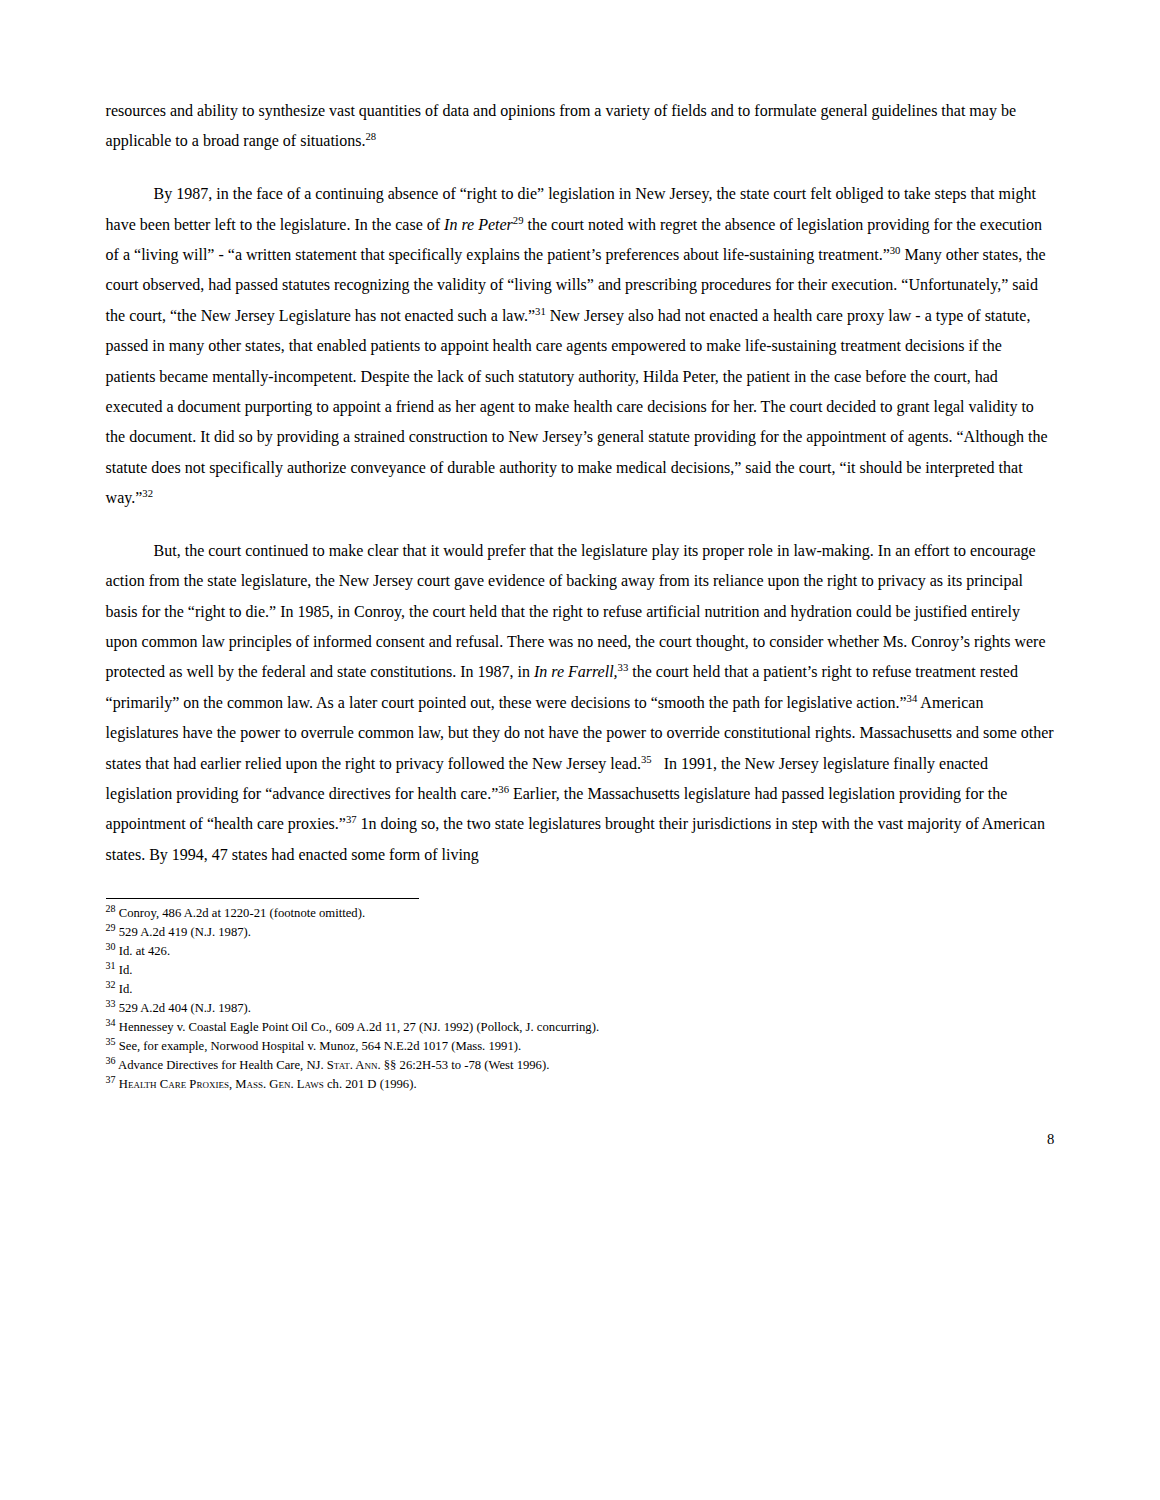resources and ability to synthesize vast quantities of data and opinions from a variety of fields and to formulate general guidelines that may be applicable to a broad range of situations.28
By 1987, in the face of a continuing absence of “right to die” legislation in New Jersey, the state court felt obliged to take steps that might have been better left to the legislature. In the case of In re Peter29 the court noted with regret the absence of legislation providing for the execution of a “living will” - “a written statement that specifically explains the patient’s preferences about life-sustaining treatment.”30 Many other states, the court observed, had passed statutes recognizing the validity of “living wills” and prescribing procedures for their execution. “Unfortunately,” said the court, “the New Jersey Legislature has not enacted such a law.”31 New Jersey also had not enacted a health care proxy law - a type of statute, passed in many other states, that enabled patients to appoint health care agents empowered to make life-sustaining treatment decisions if the patients became mentally-incompetent. Despite the lack of such statutory authority, Hilda Peter, the patient in the case before the court, had executed a document purporting to appoint a friend as her agent to make health care decisions for her. The court decided to grant legal validity to the document. It did so by providing a strained construction to New Jersey’s general statute providing for the appointment of agents. “Although the statute does not specifically authorize conveyance of durable authority to make medical decisions,” said the court, “it should be interpreted that way.”32
But, the court continued to make clear that it would prefer that the legislature play its proper role in law-making. In an effort to encourage action from the state legislature, the New Jersey court gave evidence of backing away from its reliance upon the right to privacy as its principal basis for the “right to die.” In 1985, in Conroy, the court held that the right to refuse artificial nutrition and hydration could be justified entirely upon common law principles of informed consent and refusal. There was no need, the court thought, to consider whether Ms. Conroy’s rights were protected as well by the federal and state constitutions. In 1987, in In re Farrell,33 the court held that a patient’s right to refuse treatment rested “primarily” on the common law. As a later court pointed out, these were decisions to “smooth the path for legislative action.”34 American legislatures have the power to overrule common law, but they do not have the power to override constitutional rights. Massachusetts and some other states that had earlier relied upon the right to privacy followed the New Jersey lead.35 In 1991, the New Jersey legislature finally enacted legislation providing for “advance directives for health care.”36 Earlier, the Massachusetts legislature had passed legislation providing for the appointment of “health care proxies.”37 1n doing so, the two state legislatures brought their jurisdictions in step with the vast majority of American states. By 1994, 47 states had enacted some form of living
28 Conroy, 486 A.2d at 1220-21 (footnote omitted).
29 529 A.2d 419 (N.J. 1987).
30 Id. at 426.
31 Id.
32 Id.
33 529 A.2d 404 (N.J. 1987).
34 Hennessey v. Coastal Eagle Point Oil Co., 609 A.2d 11, 27 (NJ. 1992) (Pollock, J. concurring).
35 See, for example, Norwood Hospital v. Munoz, 564 N.E.2d 1017 (Mass. 1991).
36 Advance Directives for Health Care, NJ. Stat. Ann. §§ 26:2H-53 to -78 (West 1996).
37 Health Care Proxies, Mass. Gen. Laws ch. 201 D (1996).
8